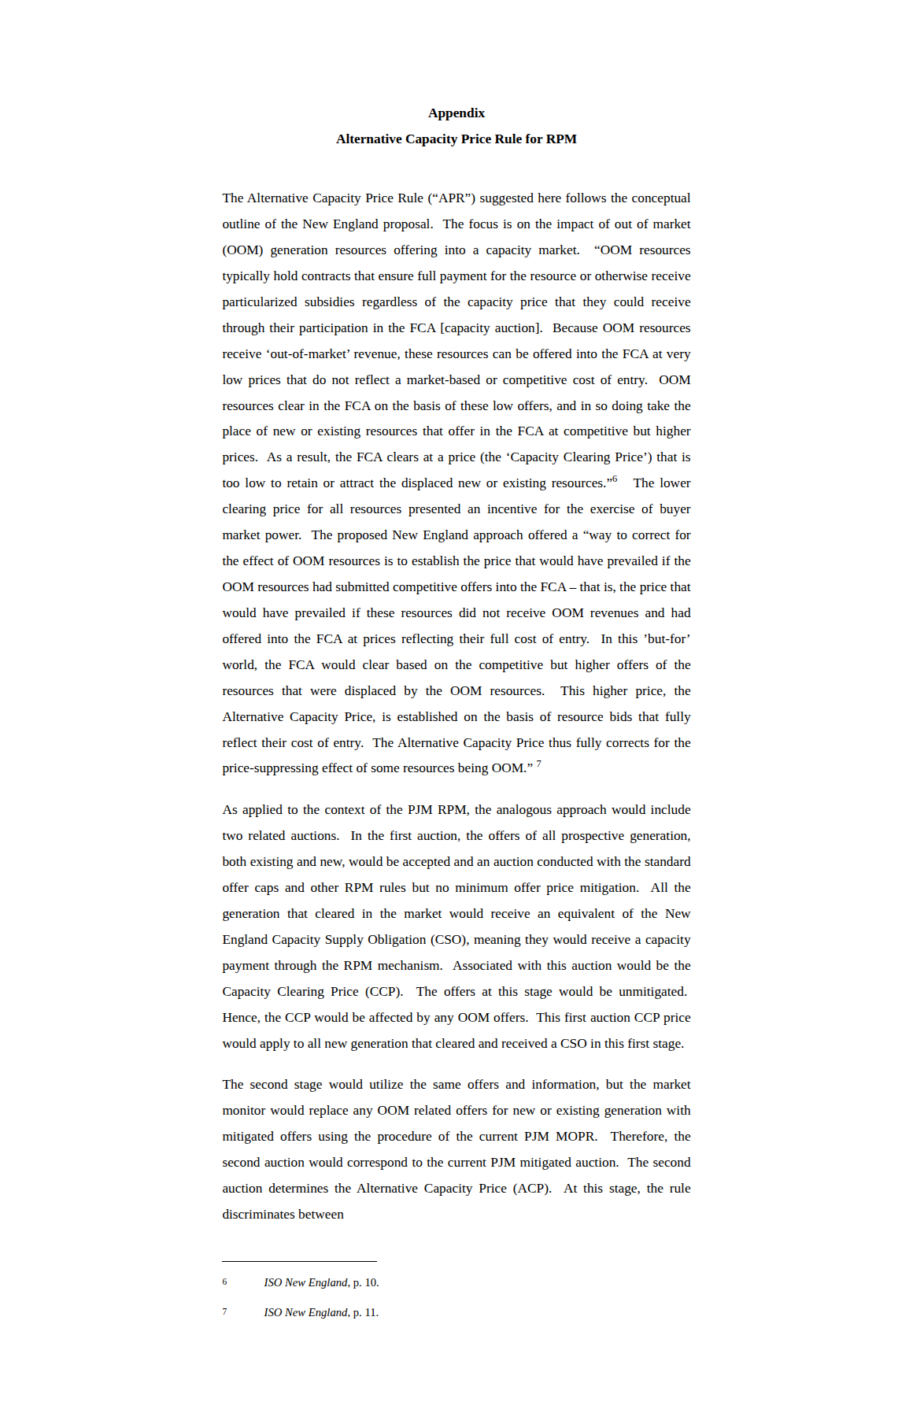Appendix
Alternative Capacity Price Rule for RPM
The Alternative Capacity Price Rule (“APR”) suggested here follows the conceptual outline of the New England proposal. The focus is on the impact of out of market (OOM) generation resources offering into a capacity market. “OOM resources typically hold contracts that ensure full payment for the resource or otherwise receive particularized subsidies regardless of the capacity price that they could receive through their participation in the FCA [capacity auction]. Because OOM resources receive ‘out-of-market’ revenue, these resources can be offered into the FCA at very low prices that do not reflect a market-based or competitive cost of entry. OOM resources clear in the FCA on the basis of these low offers, and in so doing take the place of new or existing resources that offer in the FCA at competitive but higher prices. As a result, the FCA clears at a price (the ‘Capacity Clearing Price’) that is too low to retain or attract the displaced new or existing resources.”6 The lower clearing price for all resources presented an incentive for the exercise of buyer market power. The proposed New England approach offered a “way to correct for the effect of OOM resources is to establish the price that would have prevailed if the OOM resources had submitted competitive offers into the FCA – that is, the price that would have prevailed if these resources did not receive OOM revenues and had offered into the FCA at prices reflecting their full cost of entry. In this ’but-for’ world, the FCA would clear based on the competitive but higher offers of the resources that were displaced by the OOM resources. This higher price, the Alternative Capacity Price, is established on the basis of resource bids that fully reflect their cost of entry. The Alternative Capacity Price thus fully corrects for the price-suppressing effect of some resources being OOM.” 7
As applied to the context of the PJM RPM, the analogous approach would include two related auctions. In the first auction, the offers of all prospective generation, both existing and new, would be accepted and an auction conducted with the standard offer caps and other RPM rules but no minimum offer price mitigation. All the generation that cleared in the market would receive an equivalent of the New England Capacity Supply Obligation (CSO), meaning they would receive a capacity payment through the RPM mechanism. Associated with this auction would be the Capacity Clearing Price (CCP). The offers at this stage would be unmitigated. Hence, the CCP would be affected by any OOM offers. This first auction CCP price would apply to all new generation that cleared and received a CSO in this first stage.
The second stage would utilize the same offers and information, but the market monitor would replace any OOM related offers for new or existing generation with mitigated offers using the procedure of the current PJM MOPR. Therefore, the second auction would correspond to the current PJM mitigated auction. The second auction determines the Alternative Capacity Price (ACP). At this stage, the rule discriminates between
6 ISO New England, p. 10.
7 ISO New England, p. 11.